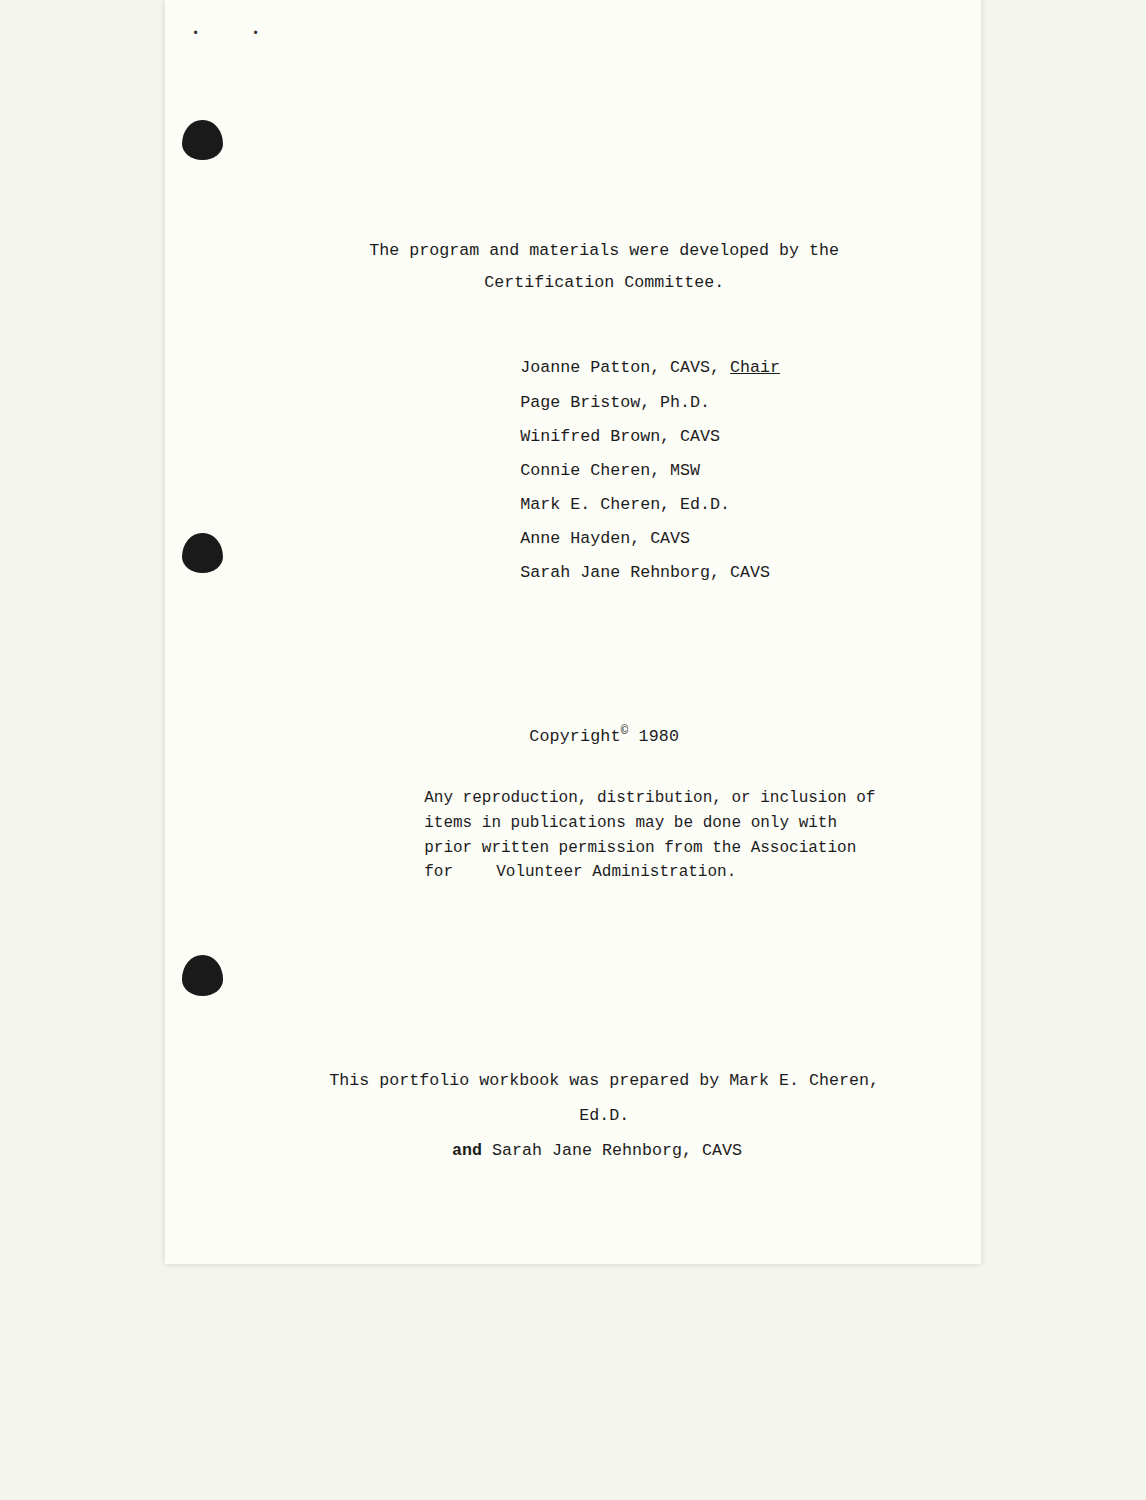••
The program and materials were developed by the Certification Committee.
Joanne Patton, CAVS, Chair
Page Bristow, Ph.D.
Winifred Brown, CAVS
Connie Cheren, MSW
Mark E. Cheren, Ed.D.
Anne Hayden, CAVS
Sarah Jane Rehnborg, CAVS
Copyright© 1980
Any reproduction, distribution, or inclusion of items in publications may be done only with prior written permission from the Association for Volunteer Administration.
This portfolio workbook was prepared by Mark E. Cheren, Ed.D. and Sarah Jane Rehnborg, CAVS